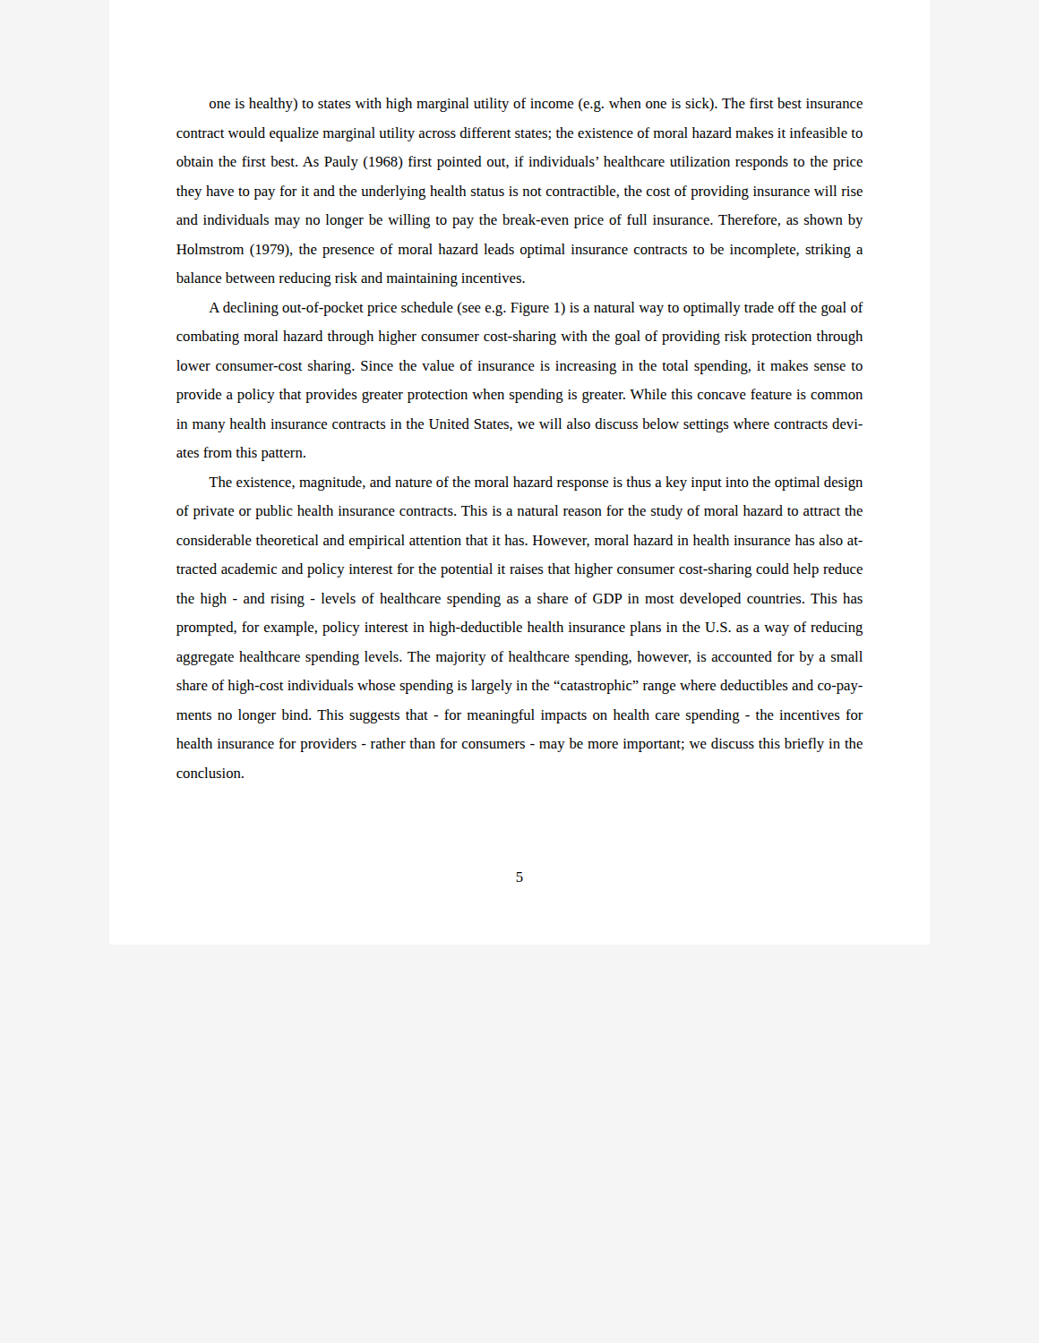one is healthy) to states with high marginal utility of income (e.g. when one is sick). The first best insurance contract would equalize marginal utility across different states; the existence of moral hazard makes it infeasible to obtain the first best. As Pauly (1968) first pointed out, if individuals’ healthcare utilization responds to the price they have to pay for it and the underlying health status is not contractible, the cost of providing insurance will rise and individuals may no longer be willing to pay the break-even price of full insurance. Therefore, as shown by Holmstrom (1979), the presence of moral hazard leads optimal insurance contracts to be incomplete, striking a balance between reducing risk and maintaining incentives.
A declining out-of-pocket price schedule (see e.g. Figure 1) is a natural way to optimally trade off the goal of combating moral hazard through higher consumer cost-sharing with the goal of providing risk protection through lower consumer-cost sharing. Since the value of insurance is increasing in the total spending, it makes sense to provide a policy that provides greater protection when spending is greater. While this concave feature is common in many health insurance contracts in the United States, we will also discuss below settings where contracts deviates from this pattern.
The existence, magnitude, and nature of the moral hazard response is thus a key input into the optimal design of private or public health insurance contracts. This is a natural reason for the study of moral hazard to attract the considerable theoretical and empirical attention that it has. However, moral hazard in health insurance has also attracted academic and policy interest for the potential it raises that higher consumer cost-sharing could help reduce the high - and rising - levels of healthcare spending as a share of GDP in most developed countries. This has prompted, for example, policy interest in high-deductible health insurance plans in the U.S. as a way of reducing aggregate healthcare spending levels. The majority of healthcare spending, however, is accounted for by a small share of high-cost individuals whose spending is largely in the “catastrophic” range where deductibles and co-payments no longer bind. This suggests that - for meaningful impacts on health care spending - the incentives for health insurance for providers - rather than for consumers - may be more important; we discuss this briefly in the conclusion.
5